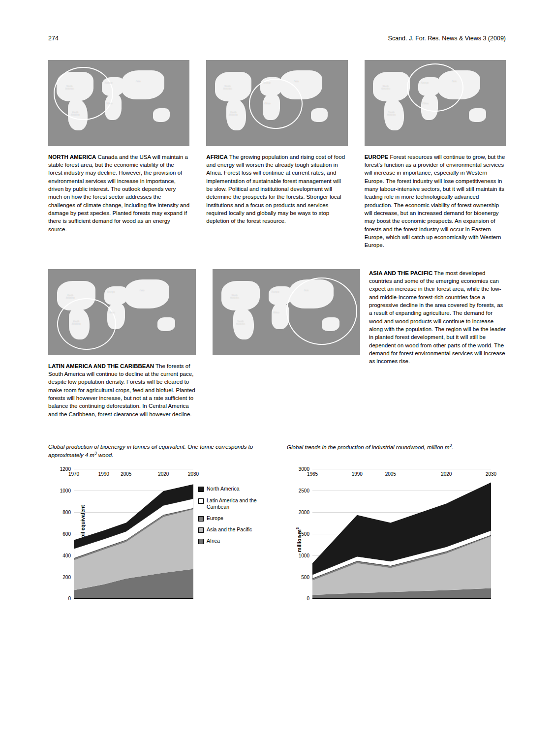274 Scand. J. For. Res. News & Views 3 (2009)
North
America
Europe
Africa
Asia
South
America
NORTH AMERICA Canada and the USA will maintain a stable forest area, but the economic viability of the forest industry may decline. However, the provision of environmental services will increase in importance, driven by public interest. The outlook depends very much on how the forest sector addresses the challenges of climate change, including fire intensity and damage by pest species. Planted forests may expand if there is sufficient demand for wood as an energy source.
North
America
Europe
Africa
Asia
South
America
AFRICA The growing population and rising cost of food and energy will worsen the already tough situation in Africa. Forest loss will continue at current rates, and implementation of sustainable forest management will be slow. Political and institutional development will determine the prospects for the forests. Stronger local institutions and a focus on products and services required locally and globally may be ways to stop depletion of the forest resource.
North
America
Europe
Africa
Asia
South
America
EUROPE Forest resources will continue to grow, but the forest’s function as a provider of environmental services will increase in importance, especially in Western Europe. The forest industry will lose competitiveness in many labour-intensive sectors, but it will still maintain its leading role in more technologically advanced production. The economic viability of forest ownership will decrease, but an increased demand for bioenergy may boost the economic prospects. An expansion of forests and the forest industry will occur in Eastern Europe, which will catch up economically with Western Europe.
North
America
Europe
Africa
Asia
South
America
LATIN AMERICA AND THE CARIBBEAN The forests of South America will continue to decline at the current pace, despite low population density. Forests will be cleared to make room for agricultural crops, feed and biofuel. Planted forests will however increase, but not at a rate sufficient to balance the continuing deforestation. In Central America and the Caribbean, forest clearance will however decline.
North
America
Europe
Africa
Asia
South
America
ASIA AND THE PACIFIC The most developed countries and some of the emerging economies can expect an increase in their forest area, while the low- and middle-income forest-rich countries face a progressive decline in the area covered by forests, as a result of expanding agriculture. The demand for wood and wood products will continue to increase along with the population. The region will be the leader in planted forest development, but it will still be dependent on wood from other parts of the world. The demand for forest environmental services will increase as incomes rise.
Global production of bioenergy in tonnes oil equivalent. One tonne corresponds to approximately 4 m3 wood.
Global trends in the production of industrial roundwood, million m3.
million tonnes oil equivalent
1200
1000
800
600
400
200
0
1970
1990
2005
2020
2030
North America
Latin America and the Carribean
Europe
Asia and the Pacific
Africa
million m3
3000
2500
2000
1500
1000
500
0
1965
1990
2005
2020
2030